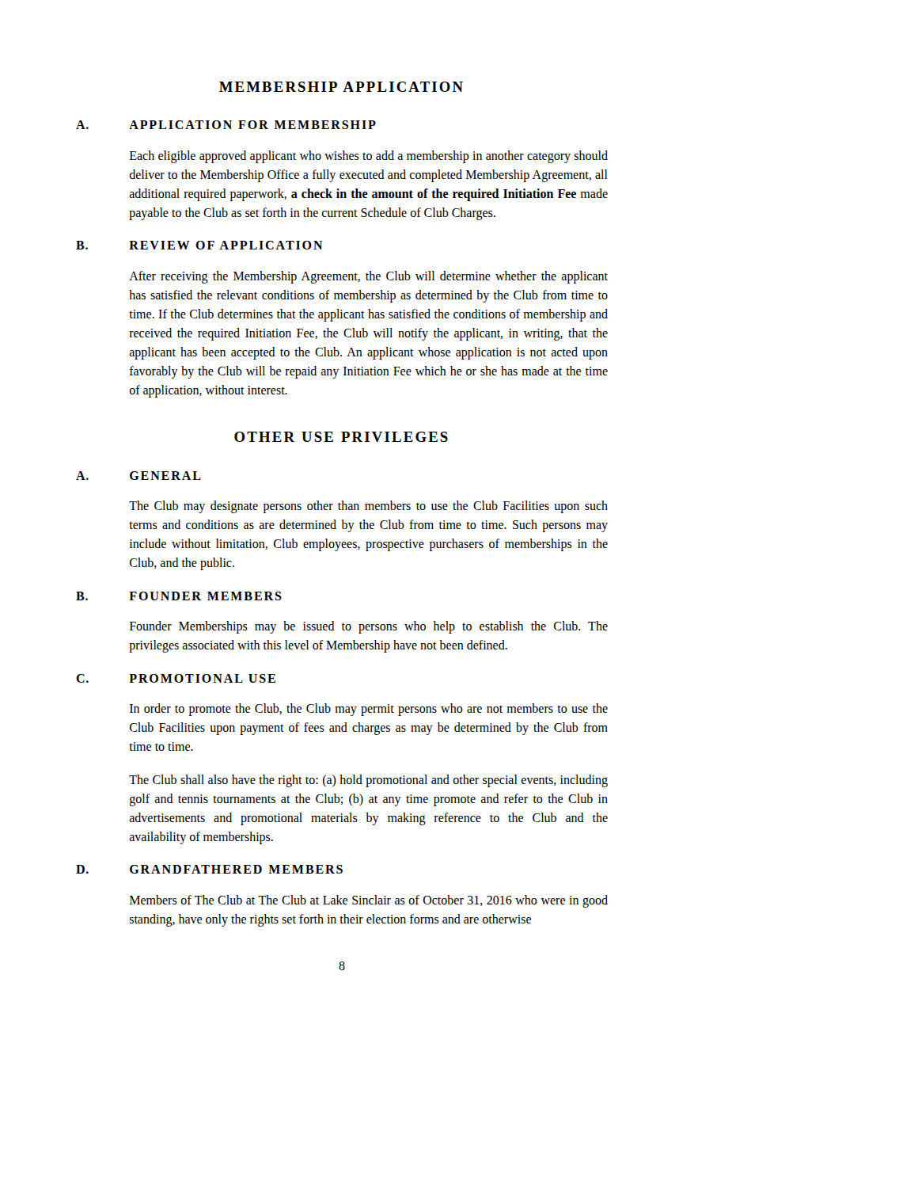MEMBERSHIP APPLICATION
A. APPLICATION FOR MEMBERSHIP
Each eligible approved applicant who wishes to add a membership in another category should deliver to the Membership Office a fully executed and completed Membership Agreement, all additional required paperwork, a check in the amount of the required Initiation Fee made payable to the Club as set forth in the current Schedule of Club Charges.
B. REVIEW OF APPLICATION
After receiving the Membership Agreement, the Club will determine whether the applicant has satisfied the relevant conditions of membership as determined by the Club from time to time. If the Club determines that the applicant has satisfied the conditions of membership and received the required Initiation Fee, the Club will notify the applicant, in writing, that the applicant has been accepted to the Club. An applicant whose application is not acted upon favorably by the Club will be repaid any Initiation Fee which he or she has made at the time of application, without interest.
OTHER USE PRIVILEGES
A. GENERAL
The Club may designate persons other than members to use the Club Facilities upon such terms and conditions as are determined by the Club from time to time. Such persons may include without limitation, Club employees, prospective purchasers of memberships in the Club, and the public.
B. FOUNDER MEMBERS
Founder Memberships may be issued to persons who help to establish the Club. The privileges associated with this level of Membership have not been defined.
C. PROMOTIONAL USE
In order to promote the Club, the Club may permit persons who are not members to use the Club Facilities upon payment of fees and charges as may be determined by the Club from time to time.
The Club shall also have the right to: (a) hold promotional and other special events, including golf and tennis tournaments at the Club; (b) at any time promote and refer to the Club in advertisements and promotional materials by making reference to the Club and the availability of memberships.
D. GRANDFATHERED MEMBERS
Members of The Club at The Club at Lake Sinclair as of October 31, 2016 who were in good standing, have only the rights set forth in their election forms and are otherwise
8